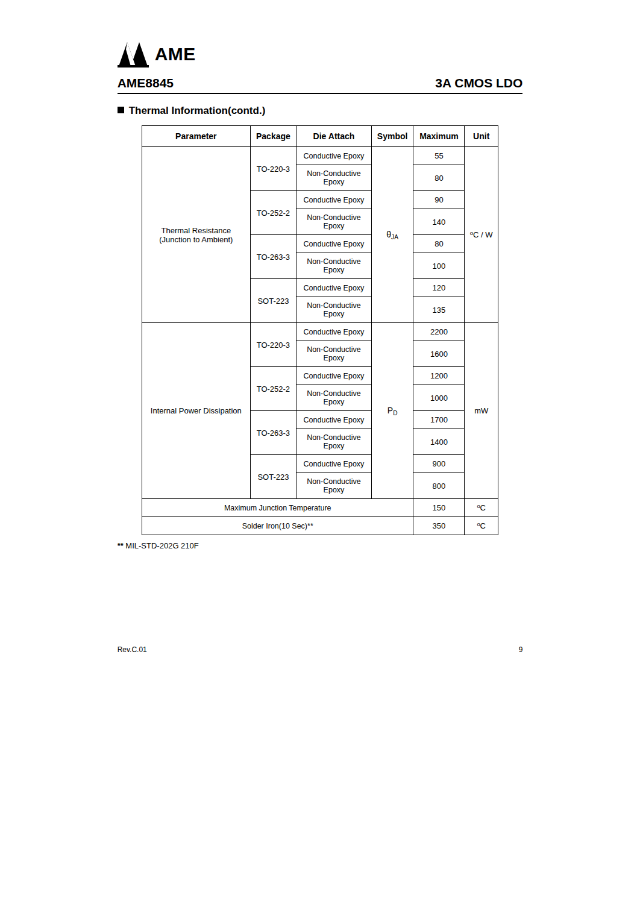AME
AME8845
3A CMOS LDO
Thermal Information(contd.)
| Parameter | Package | Die Attach | Symbol | Maximum | Unit |
| --- | --- | --- | --- | --- | --- |
| Thermal Resistance (Junction to Ambient) | TO-220-3 | Conductive Epoxy | θ JA | 55 | o C / W |
| Non-Conductive Epoxy | 80 |
| TO-252-2 | Conductive Epoxy | 90 |
| Non-Conductive Epoxy | 140 |
| TO-263-3 | Conductive Epoxy | 80 |
| Non-Conductive Epoxy | 100 |
| SOT-223 | Conductive Epoxy | 120 |
| Non-Conductive Epoxy | 135 |
| Internal Power Dissipation | TO-220-3 | Conductive Epoxy | P D | 2200 | mW |
| Non-Conductive Epoxy | 1600 |
| TO-252-2 | Conductive Epoxy | 1200 |
| Non-Conductive Epoxy | 1000 |
| TO-263-3 | Conductive Epoxy | 1700 |
| Non-Conductive Epoxy | 1400 |
| SOT-223 | Conductive Epoxy | 900 |
| Non-Conductive Epoxy | 800 |
| Maximum Junction Temperature | 150 | o C |
| Solder Iron(10 Sec)** | 350 | o C |
** MIL-STD-202G 210F
Rev.C.01
9